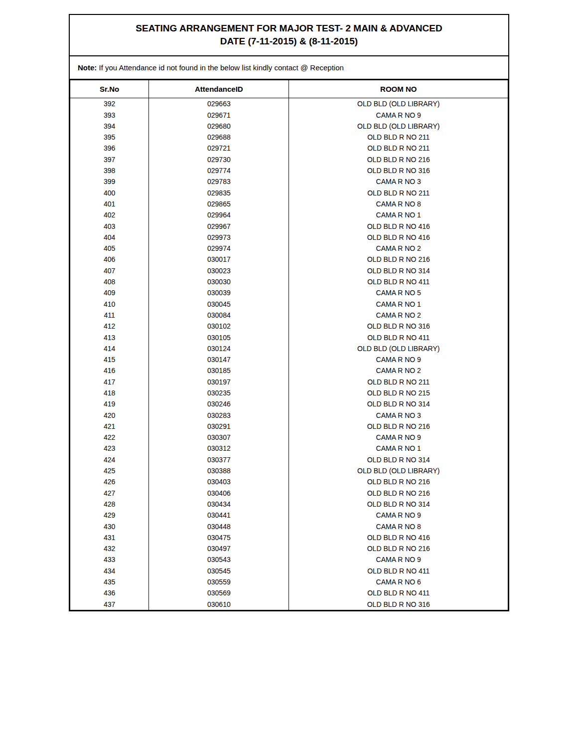SEATING ARRANGEMENT FOR MAJOR TEST- 2 MAIN & ADVANCED
DATE (7-11-2015) & (8-11-2015)
Note: If you Attendance id not found in the below list kindly contact @ Reception
| Sr.No | AttendanceID | ROOM NO |
| --- | --- | --- |
| 392 | 029663 | OLD BLD (OLD LIBRARY) |
| 393 | 029671 | CAMA R NO 9 |
| 394 | 029680 | OLD BLD (OLD LIBRARY) |
| 395 | 029688 | OLD BLD R NO 211 |
| 396 | 029721 | OLD BLD R NO 211 |
| 397 | 029730 | OLD BLD R NO 216 |
| 398 | 029774 | OLD BLD R NO 316 |
| 399 | 029783 | CAMA R NO 3 |
| 400 | 029835 | OLD BLD R NO 211 |
| 401 | 029865 | CAMA R NO 8 |
| 402 | 029964 | CAMA R NO 1 |
| 403 | 029967 | OLD BLD R NO 416 |
| 404 | 029973 | OLD BLD R NO 416 |
| 405 | 029974 | CAMA R NO 2 |
| 406 | 030017 | OLD BLD R NO 216 |
| 407 | 030023 | OLD BLD R NO 314 |
| 408 | 030030 | OLD BLD R NO 411 |
| 409 | 030039 | CAMA R NO 5 |
| 410 | 030045 | CAMA R NO 1 |
| 411 | 030084 | CAMA R NO 2 |
| 412 | 030102 | OLD BLD R NO 316 |
| 413 | 030105 | OLD BLD R NO 411 |
| 414 | 030124 | OLD BLD (OLD LIBRARY) |
| 415 | 030147 | CAMA R NO 9 |
| 416 | 030185 | CAMA R NO 2 |
| 417 | 030197 | OLD BLD R NO 211 |
| 418 | 030235 | OLD BLD R NO 215 |
| 419 | 030246 | OLD BLD R NO 314 |
| 420 | 030283 | CAMA R NO 3 |
| 421 | 030291 | OLD BLD R NO 216 |
| 422 | 030307 | CAMA R NO 9 |
| 423 | 030312 | CAMA R NO 1 |
| 424 | 030377 | OLD BLD R NO 314 |
| 425 | 030388 | OLD BLD (OLD LIBRARY) |
| 426 | 030403 | OLD BLD R NO 216 |
| 427 | 030406 | OLD BLD R NO 216 |
| 428 | 030434 | OLD BLD R NO 314 |
| 429 | 030441 | CAMA R NO 9 |
| 430 | 030448 | CAMA R NO 8 |
| 431 | 030475 | OLD BLD R NO 416 |
| 432 | 030497 | OLD BLD R NO 216 |
| 433 | 030543 | CAMA R NO 9 |
| 434 | 030545 | OLD BLD R NO 411 |
| 435 | 030559 | CAMA R NO 6 |
| 436 | 030569 | OLD BLD R NO 411 |
| 437 | 030610 | OLD BLD R NO 316 |